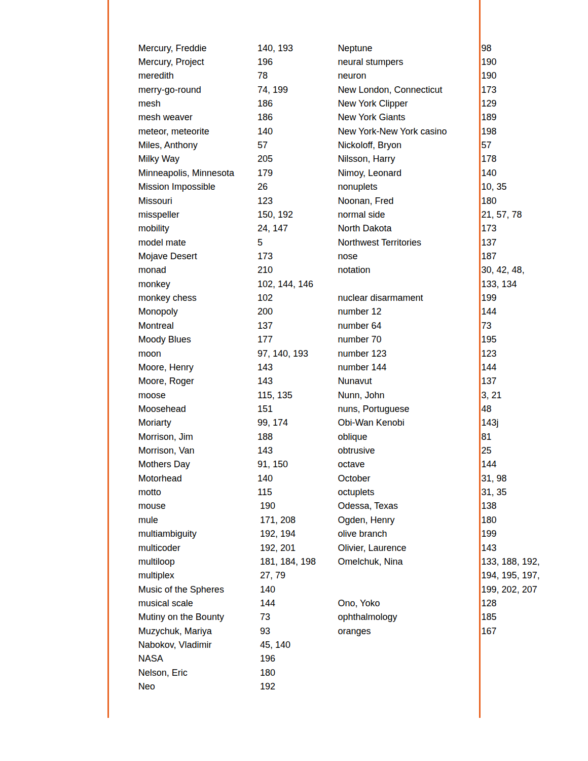| Mercury, Freddie | 140, 193 |
| Mercury, Project | 196 |
| meredith | 78 |
| merry-go-round | 74, 199 |
| mesh | 186 |
| mesh weaver | 186 |
| meteor, meteorite | 140 |
| Miles, Anthony | 57 |
| Milky Way | 205 |
| Minneapolis, Minnesota | 179 |
| Mission Impossible | 26 |
| Missouri | 123 |
| misspeller | 150, 192 |
| mobility | 24, 147 |
| model mate | 5 |
| Mojave Desert | 173 |
| monad | 210 |
| monkey | 102, 144, 146 |
| monkey chess | 102 |
| Monopoly | 200 |
| Montreal | 137 |
| Moody Blues | 177 |
| moon | 97, 140, 193 |
| Moore, Henry | 143 |
| Moore, Roger | 143 |
| moose | 115, 135 |
| Moosehead | 151 |
| Moriarty | 99, 174 |
| Morrison, Jim | 188 |
| Morrison, Van | 143 |
| Mothers Day | 91, 150 |
| Motorhead | 140 |
| motto | 115 |
| mouse | 190 |
| mule | 171, 208 |
| multiambiguity | 192, 194 |
| multicoder | 192, 201 |
| multiloop | 181, 184, 198 |
| multiplex | 27, 79 |
| Music of the Spheres | 140 |
| musical scale | 144 |
| Mutiny on the Bounty | 73 |
| Muzychuk, Mariya | 93 |
| Nabokov, Vladimir | 45, 140 |
| NASA | 196 |
| Nelson, Eric | 180 |
| Neo | 192 |
| Neptune | 98 |
| neural stumpers | 190 |
| neuron | 190 |
| New London, Connecticut | 173 |
| New York Clipper | 129 |
| New York Giants | 189 |
| New York-New York casino | 198 |
| Nickoloff, Bryon | 57 |
| Nilsson, Harry | 178 |
| Nimoy, Leonard | 140 |
| nonuplets | 10, 35 |
| Noonan, Fred | 180 |
| normal side | 21, 57, 78 |
| North Dakota | 173 |
| Northwest Territories | 137 |
| nose | 187 |
| notation | 30, 42, 48, |
| notation | 133, 134 |
| nuclear disarmament | 199 |
| number 12 | 144 |
| number 64 | 73 |
| number 70 | 195 |
| number 123 | 123 |
| number 144 | 144 |
| Nunavut | 137 |
| Nunn, John | 3, 21 |
| nuns, Portuguese | 48 |
| Obi-Wan Kenobi | 143j |
| oblique | 81 |
| obtrusive | 25 |
| octave | 144 |
| October | 31, 98 |
| octuplets | 31, 35 |
| Odessa, Texas | 138 |
| Ogden, Henry | 180 |
| olive branch | 199 |
| Olivier, Laurence | 143 |
| Omelchuk, Nina | 133, 188, 192, |
| Omelchuk, Nina | 194, 195, 197, |
| Omelchuk, Nina | 199, 202, 207 |
| Ono, Yoko | 128 |
| ophthalmology | 185 |
| oranges | 167 |